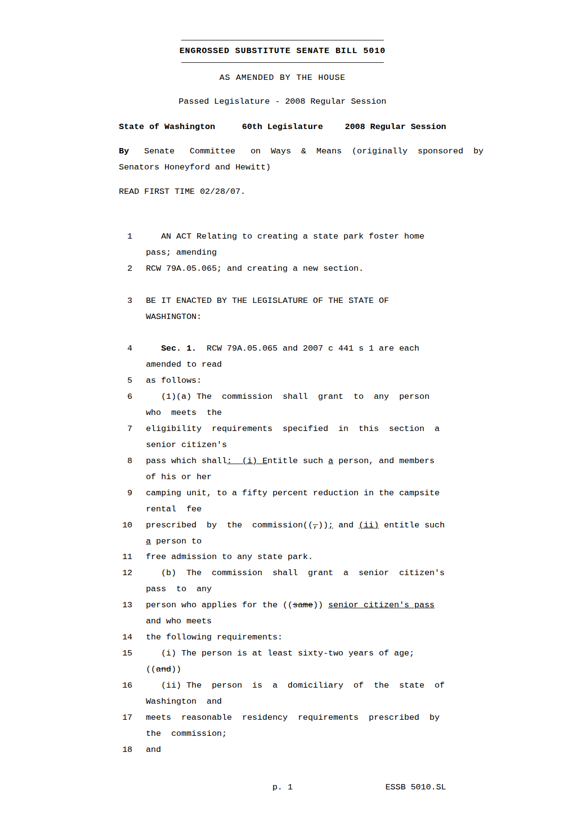ENGROSSED SUBSTITUTE SENATE BILL 5010
AS AMENDED BY THE HOUSE
Passed Legislature - 2008 Regular Session
| State of Washington | 60th Legislature | 2008 Regular Session |
By Senate Committee on Ways & Means (originally sponsored by
Senators Honeyford and Hewitt)
READ FIRST TIME 02/28/07.
1
AN ACT Relating to creating a state park foster home pass; amending
2
RCW 79A.05.065; and creating a new section.
3
BE IT ENACTED BY THE LEGISLATURE OF THE STATE OF WASHINGTON:
4
Sec. 1. RCW 79A.05.065 and 2007 c 441 s 1 are each amended to read
5
as follows:
6
(1)(a) The commission shall grant to any person who meets the
7
eligibility requirements specified in this section a senior citizen's
8
pass which shall: (i) Entitle such a person, and members of his or her
9
camping unit, to a fifty percent reduction in the campsite rental fee
10
prescribed by the commission((,)); and (ii) entitle such a person to
11
free admission to any state park.
12
(b) The commission shall grant a senior citizen's pass to any
13
person who applies for the ((same)) senior citizen's pass and who meets
14
the following requirements:
15
(i) The person is at least sixty-two years of age; ((and))
16
(ii) The person is a domiciliary of the state of Washington and
17
meets reasonable residency requirements prescribed by the commission;
18
and
p. 1 ESSB 5010.SL